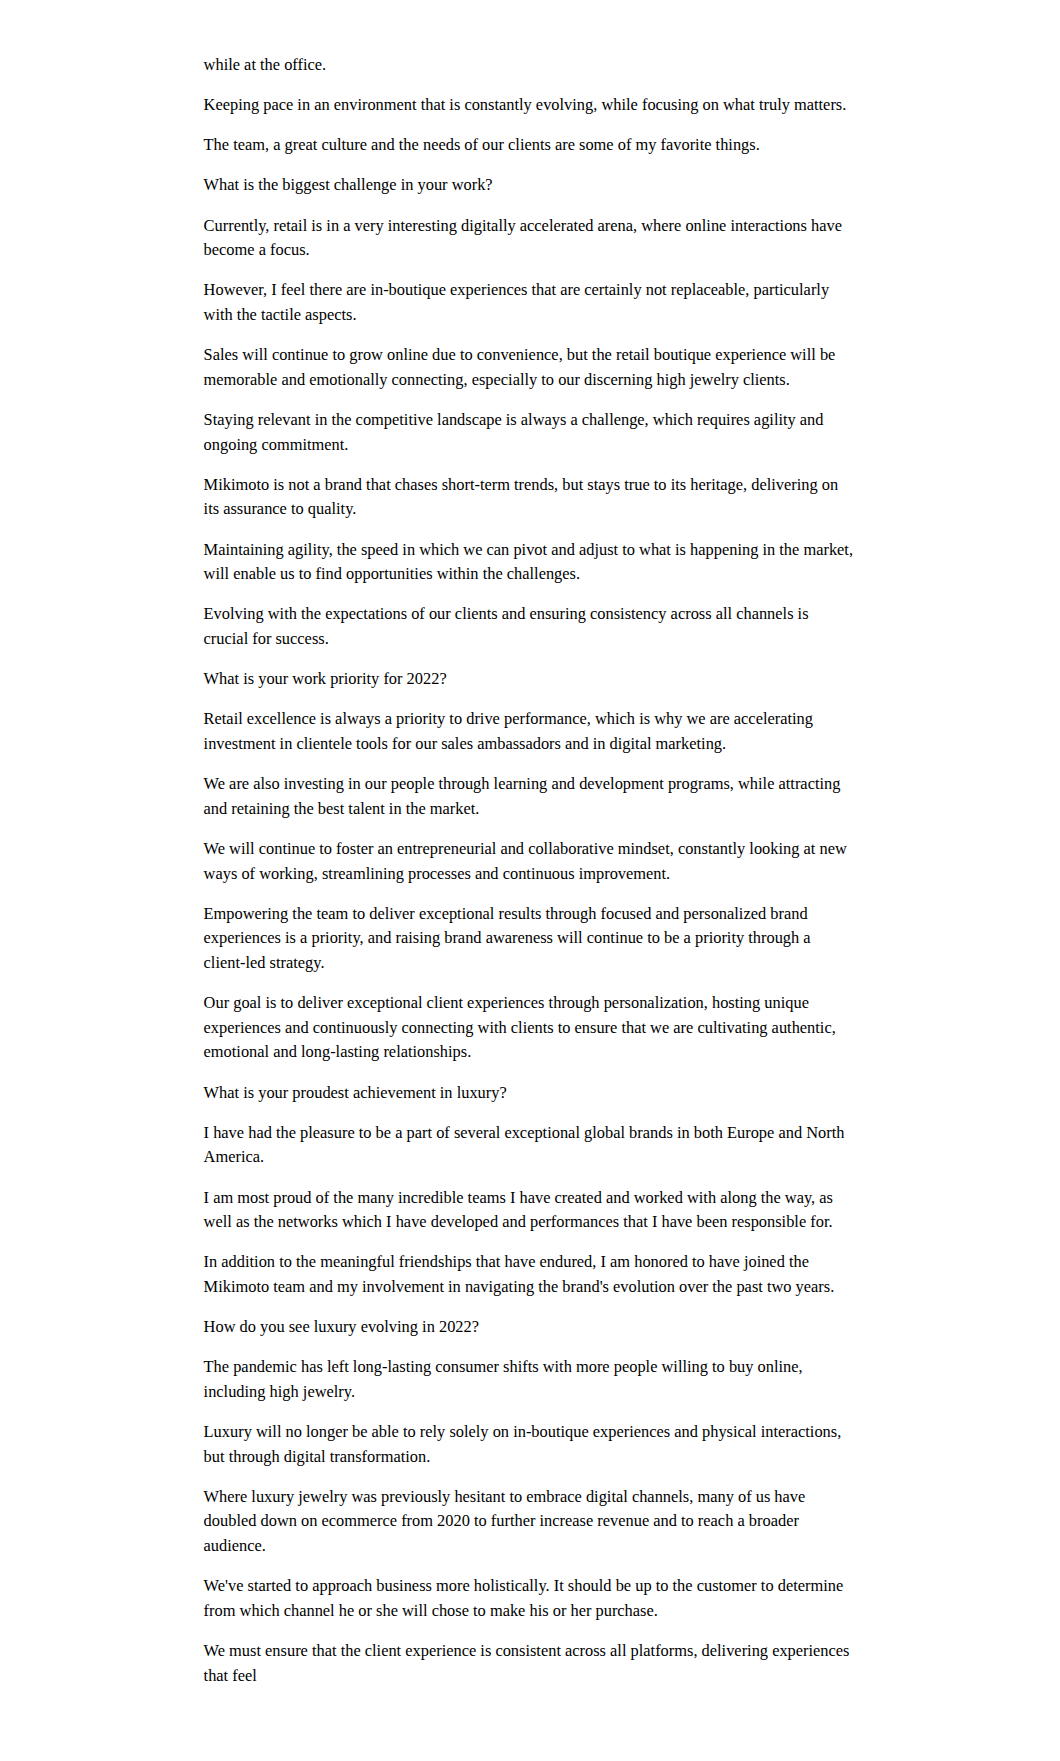while at the office.
Keeping pace in an environment that is constantly evolving, while focusing on what truly matters.
The team, a great culture and the needs of our clients are some of my favorite things.
What is the biggest challenge in your work?
Currently, retail is in a very interesting digitally accelerated arena, where online interactions have become a focus.
However, I feel there are in-boutique experiences that are certainly not replaceable, particularly with the tactile aspects.
Sales will continue to grow online due to convenience, but the retail boutique experience will be memorable and emotionally connecting, especially to our discerning high jewelry clients.
Staying relevant in the competitive landscape is always a challenge, which requires agility and ongoing commitment.
Mikimoto is not a brand that chases short-term trends, but stays true to its heritage, delivering on its assurance to quality.
Maintaining agility, the speed in which we can pivot and adjust to what is happening in the market, will enable us to find opportunities within the challenges.
Evolving with the expectations of our clients and ensuring consistency across all channels is crucial for success.
What is your work priority for 2022?
Retail excellence is always a priority to drive performance, which is why we are accelerating investment in clientele tools for our sales ambassadors and in digital marketing.
We are also investing in our people through learning and development programs, while attracting and retaining the best talent in the market.
We will continue to foster an entrepreneurial and collaborative mindset, constantly looking at new ways of working, streamlining processes and continuous improvement.
Empowering the team to deliver exceptional results through focused and personalized brand experiences is a priority, and raising brand awareness will continue to be a priority through a client-led strategy.
Our goal is to deliver exceptional client experiences through personalization, hosting unique experiences and continuously connecting with clients to ensure that we are cultivating authentic, emotional and long-lasting relationships.
What is your proudest achievement in luxury?
I have had the pleasure to be a part of several exceptional global brands in both Europe and North America.
I am most proud of the many incredible teams I have created and worked with along the way, as well as the networks which I have developed and performances that I have been responsible for.
In addition to the meaningful friendships that have endured, I am honored to have joined the Mikimoto team and my involvement in navigating the brand's evolution over the past two years.
How do you see luxury evolving in 2022?
The pandemic has left long-lasting consumer shifts with more people willing to buy online, including high jewelry.
Luxury will no longer be able to rely solely on in-boutique experiences and physical interactions, but through digital transformation.
Where luxury jewelry was previously hesitant to embrace digital channels, many of us have doubled down on ecommerce from 2020 to further increase revenue and to reach a broader audience.
We've started to approach business more holistically. It should be up to the customer to determine from which channel he or she will chose to make his or her purchase.
We must ensure that the client experience is consistent across all platforms, delivering experiences that feel